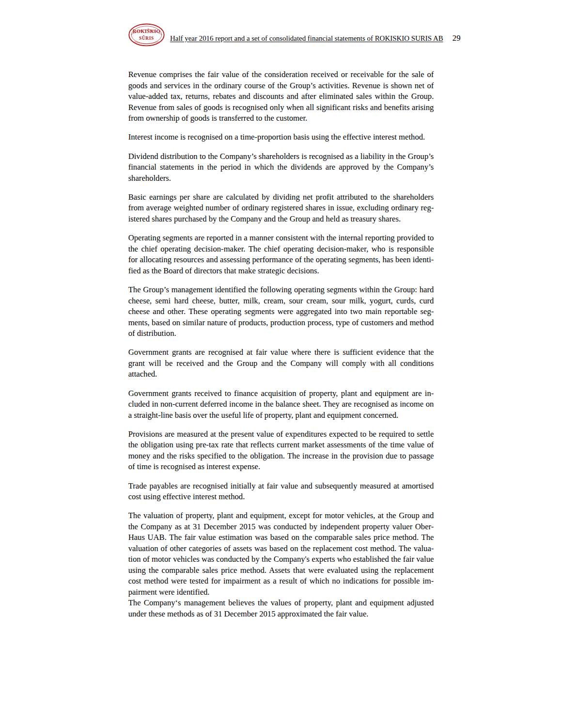ROKIŠKIO SŪRIS
Half year 2016 report and a set of consolidated financial statements of ROKISKIO SURIS AB 29
Revenue comprises the fair value of the consideration received or receivable for the sale of goods and services in the ordinary course of the Group’s activities. Revenue is shown net of value-added tax, returns, rebates and discounts and after eliminated sales within the Group. Revenue from sales of goods is recognised only when all significant risks and benefits arising from ownership of goods is transferred to the customer.
Interest income is recognised on a time-proportion basis using the effective interest method.
Dividend distribution to the Company’s shareholders is recognised as a liability in the Group’s financial statements in the period in which the dividends are approved by the Company’s shareholders.
Basic earnings per share are calculated by dividing net profit attributed to the shareholders from average weighted number of ordinary registered shares in issue, excluding ordinary registered shares purchased by the Company and the Group and held as treasury shares.
Operating segments are reported in a manner consistent with the internal reporting provided to the chief operating decision-maker. The chief operating decision-maker, who is responsible for allocating resources and assessing performance of the operating segments, has been identified as the Board of directors that make strategic decisions.
The Group’s management identified the following operating segments within the Group: hard cheese, semi hard cheese, butter, milk, cream, sour cream, sour milk, yogurt, curds, curd cheese and other. These operating segments were aggregated into two main reportable segments, based on similar nature of products, production process, type of customers and method of distribution.
Government grants are recognised at fair value where there is sufficient evidence that the grant will be received and the Group and the Company will comply with all conditions attached.
Government grants received to finance acquisition of property, plant and equipment are included in non-current deferred income in the balance sheet. They are recognised as income on a straight-line basis over the useful life of property, plant and equipment concerned.
Provisions are measured at the present value of expenditures expected to be required to settle the obligation using pre-tax rate that reflects current market assessments of the time value of money and the risks specified to the obligation. The increase in the provision due to passage of time is recognised as interest expense.
Trade payables are recognised initially at fair value and subsequently measured at amortised cost using effective interest method.
The valuation of property, plant and equipment, except for motor vehicles, at the Group and the Company as at 31 December 2015 was conducted by independent property valuer Ober-Haus UAB. The fair value estimation was based on the comparable sales price method. The valuation of other categories of assets was based on the replacement cost method. The valuation of motor vehicles was conducted by the Company's experts who established the fair value using the comparable sales price method. Assets that were evaluated using the replacement cost method were tested for impairment as a result of which no indications for possible impairment were identified.
The Company‘s management believes the values of property, plant and equipment adjusted under these methods as of 31 December 2015 approximated the fair value.